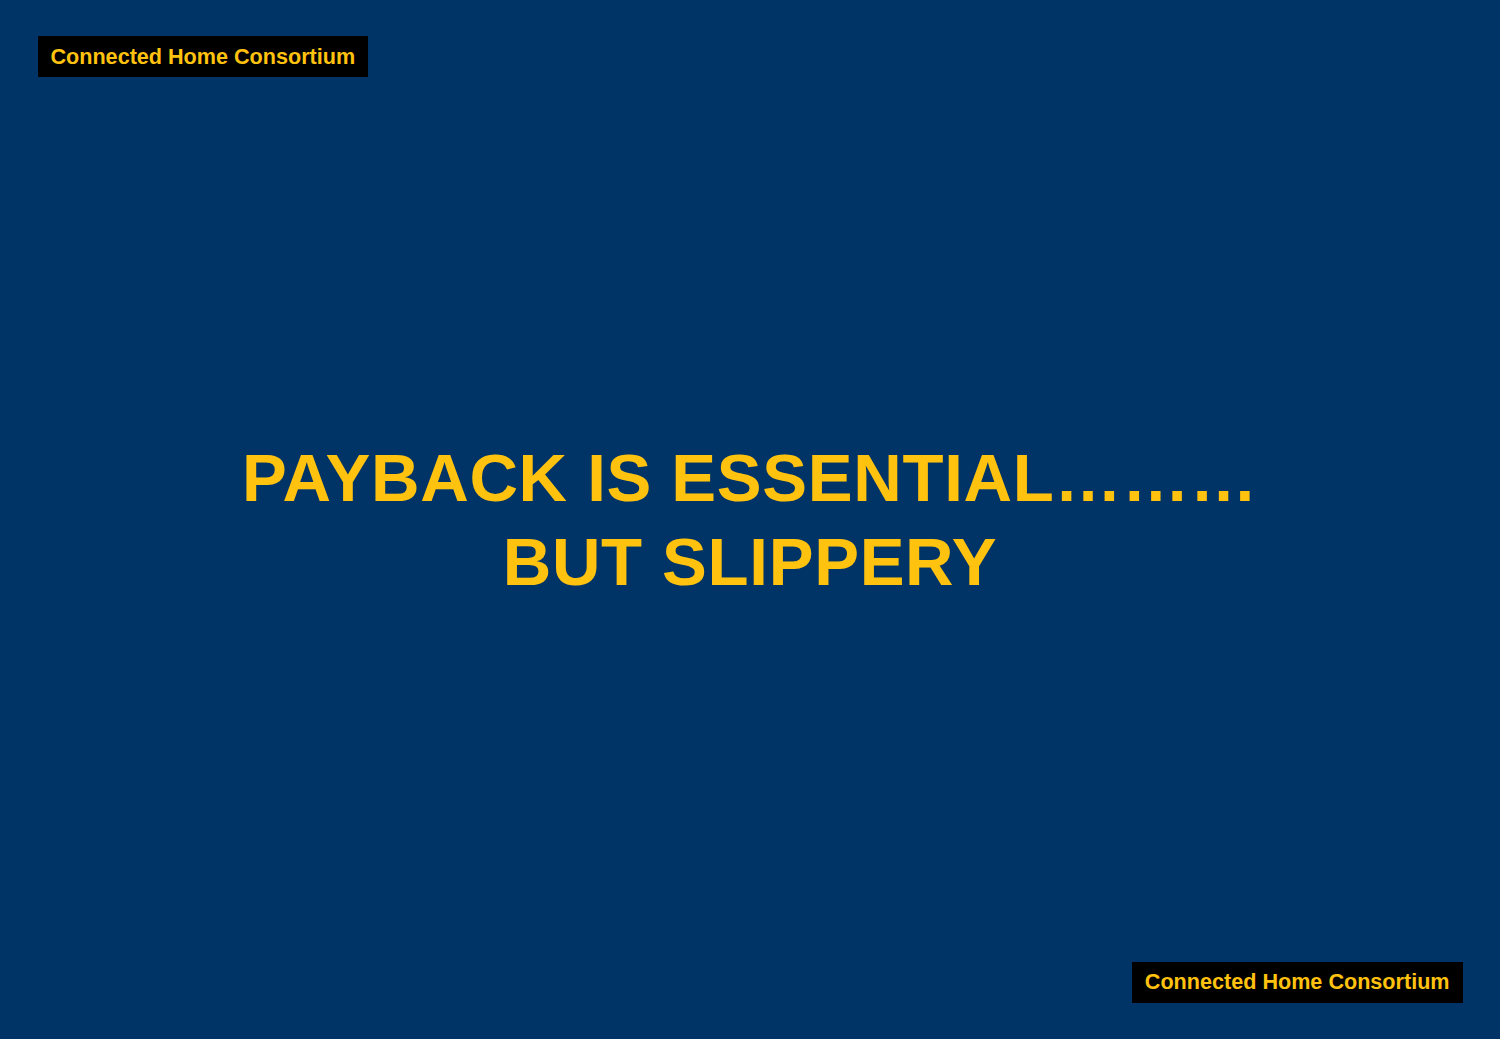Connected Home Consortium
PAYBACK IS ESSENTIAL………
BUT SLIPPERY
Connected Home Consortium